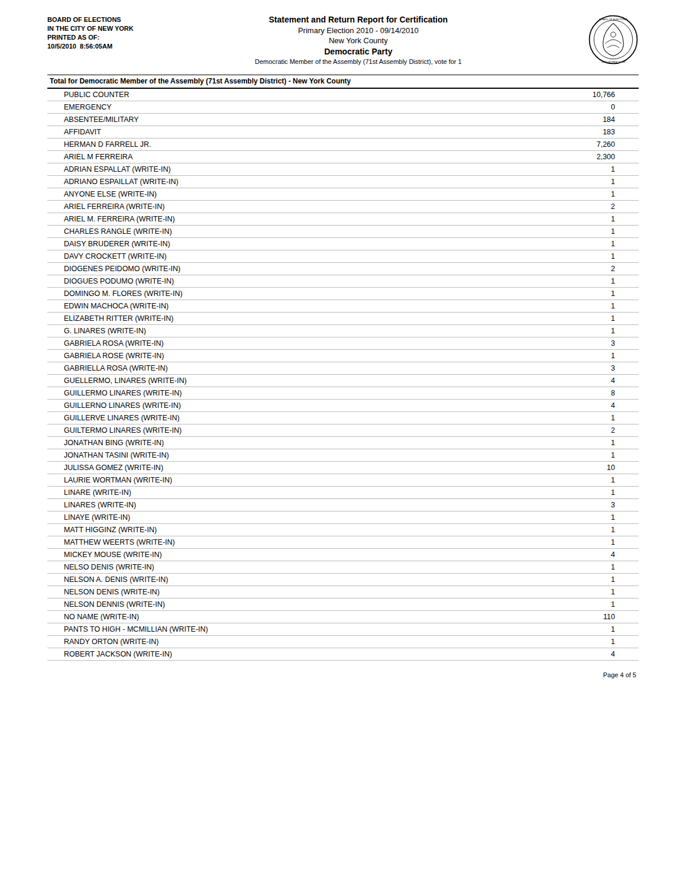BOARD OF ELECTIONS
IN THE CITY OF NEW YORK
PRINTED AS OF:
10/5/2010 8:56:05AM
Statement and Return Report for Certification
Primary Election 2010 - 09/14/2010
New York County
Democratic Party
Democratic Member of the Assembly (71st Assembly District), vote for 1
BOARD OF ELECTIONS CITY OF NEW YORK
Total for Democratic Member of the Assembly (71st Assembly District) - New York County
| PUBLIC COUNTER | 10,766 |
| EMERGENCY | 0 |
| ABSENTEE/MILITARY | 184 |
| AFFIDAVIT | 183 |
| HERMAN D FARRELL JR. | 7,260 |
| ARIEL M FERREIRA | 2,300 |
| ADRIAN ESPALLAT (WRITE-IN) | 1 |
| ADRIANO ESPAILLAT (WRITE-IN) | 1 |
| ANYONE ELSE (WRITE-IN) | 1 |
| ARIEL FERREIRA (WRITE-IN) | 2 |
| ARIEL M. FERREIRA (WRITE-IN) | 1 |
| CHARLES RANGLE (WRITE-IN) | 1 |
| DAISY BRUDERER (WRITE-IN) | 1 |
| DAVY CROCKETT (WRITE-IN) | 1 |
| DIOGENES PEIDOMO (WRITE-IN) | 2 |
| DIOGUES PODUMO (WRITE-IN) | 1 |
| DOMINGO M. FLORES (WRITE-IN) | 1 |
| EDWIN MACHOCA (WRITE-IN) | 1 |
| ELIZABETH RITTER (WRITE-IN) | 1 |
| G. LINARES (WRITE-IN) | 1 |
| GABRIELA ROSA (WRITE-IN) | 3 |
| GABRIELA ROSE (WRITE-IN) | 1 |
| GABRIELLA ROSA (WRITE-IN) | 3 |
| GUELLERMO, LINARES (WRITE-IN) | 4 |
| GUILLERMO LINARES (WRITE-IN) | 8 |
| GUILLERNO LINARES (WRITE-IN) | 4 |
| GUILLERVE LINARES (WRITE-IN) | 1 |
| GUILTERMO LINARES (WRITE-IN) | 2 |
| JONATHAN BING (WRITE-IN) | 1 |
| JONATHAN TASINI (WRITE-IN) | 1 |
| JULISSA GOMEZ (WRITE-IN) | 10 |
| LAURIE WORTMAN (WRITE-IN) | 1 |
| LINARE (WRITE-IN) | 1 |
| LINARES (WRITE-IN) | 3 |
| LINAYE (WRITE-IN) | 1 |
| MATT HIGGINZ (WRITE-IN) | 1 |
| MATTHEW WEERTS (WRITE-IN) | 1 |
| MICKEY MOUSE (WRITE-IN) | 4 |
| NELSO DENIS (WRITE-IN) | 1 |
| NELSON A. DENIS (WRITE-IN) | 1 |
| NELSON DENIS (WRITE-IN) | 1 |
| NELSON DENNIS (WRITE-IN) | 1 |
| NO NAME (WRITE-IN) | 110 |
| PANTS TO HIGH - MCMILLIAN (WRITE-IN) | 1 |
| RANDY ORTON (WRITE-IN) | 1 |
| ROBERT JACKSON (WRITE-IN) | 4 |
Page 4 of 5